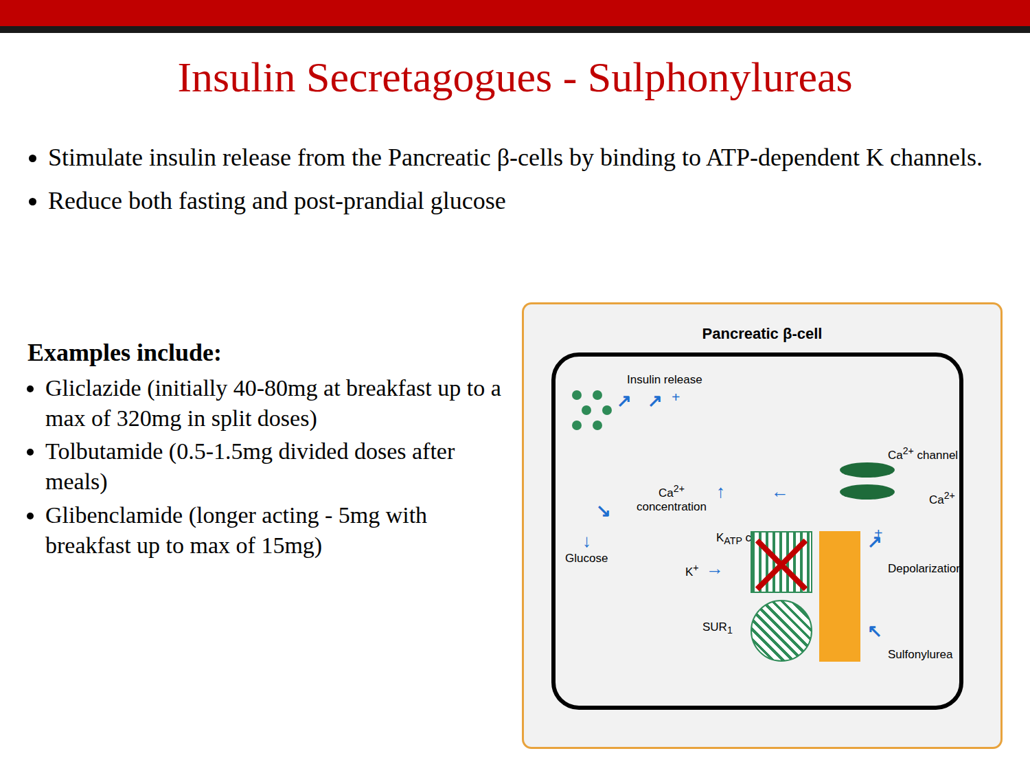Insulin Secretagogues - Sulphonylureas
Stimulate insulin release from the Pancreatic β-cells by binding to ATP-dependent K channels.
Reduce both fasting and post-prandial glucose
Examples include:
Gliclazide (initially 40-80mg at breakfast up to a max of 320mg in split doses)
Tolbutamide (0.5-1.5mg divided doses after meals)
Glibenclamide (longer acting - 5mg with breakfast up to max of 15mg)
Pancreatic β-cell
Insulin release
↗
↗
+
Glucose
↓
↘
Ca2+
concentration
↑
KATP channel
K+
→
SUR1
Ca2+ channel
Ca2+
←
Depolarization
+
↗
Sulfonylurea
↖